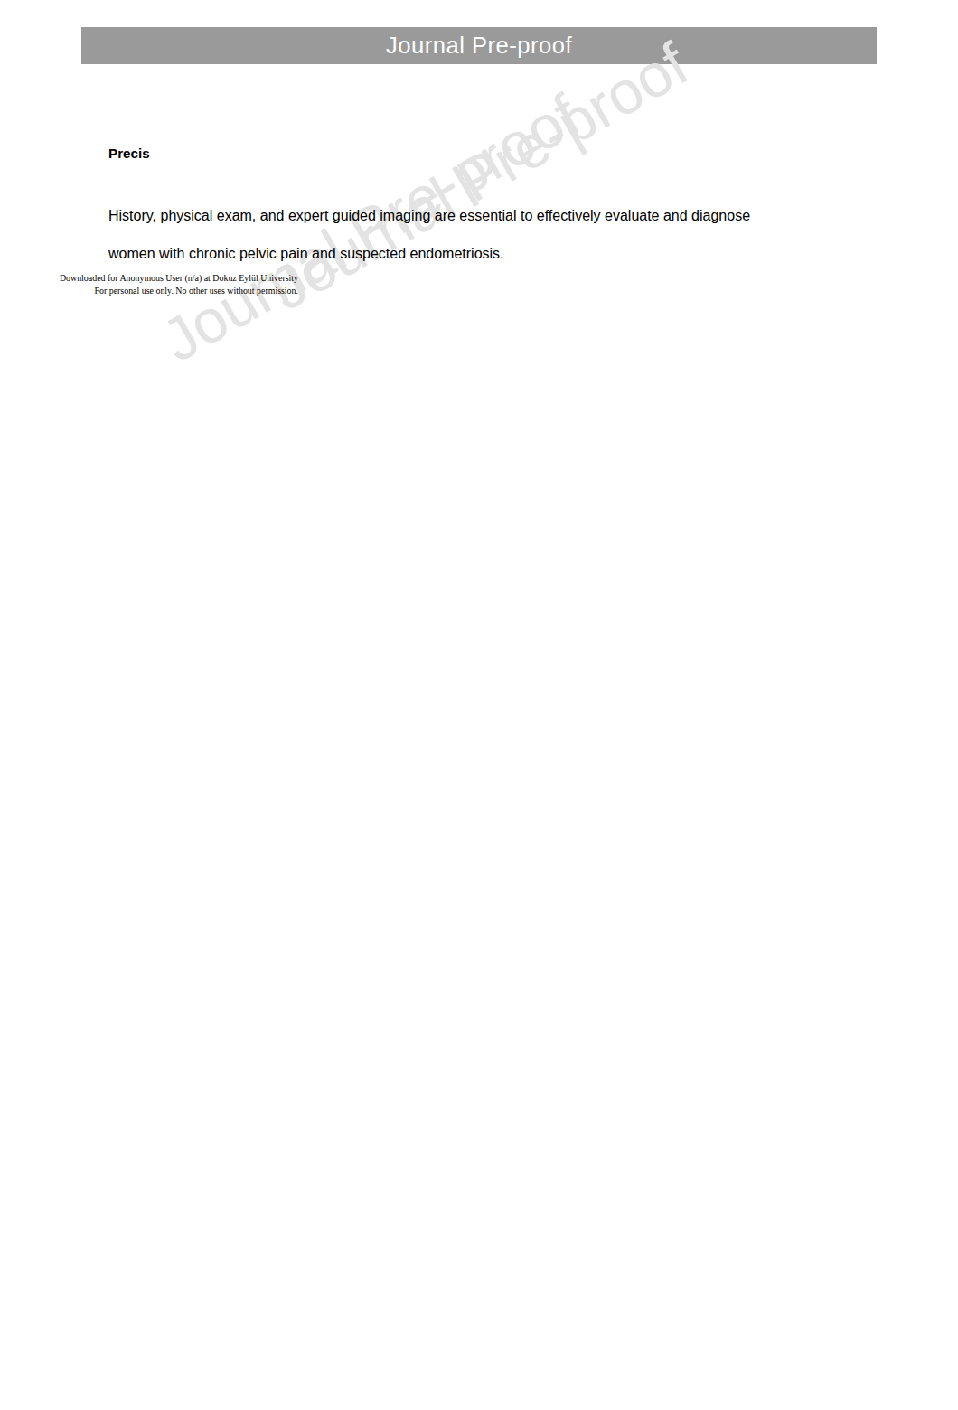Journal Pre-proof
Journal Pre-proof
Journal Pre-proof
Precis
History, physical exam, and expert guided imaging are essential to effectively evaluate and diagnose women with chronic pelvic pain and suspected endometriosis.
Downloaded for Anonymous User (n/a) at Dokuz Eylül University
For personal use only. No other uses without permission.